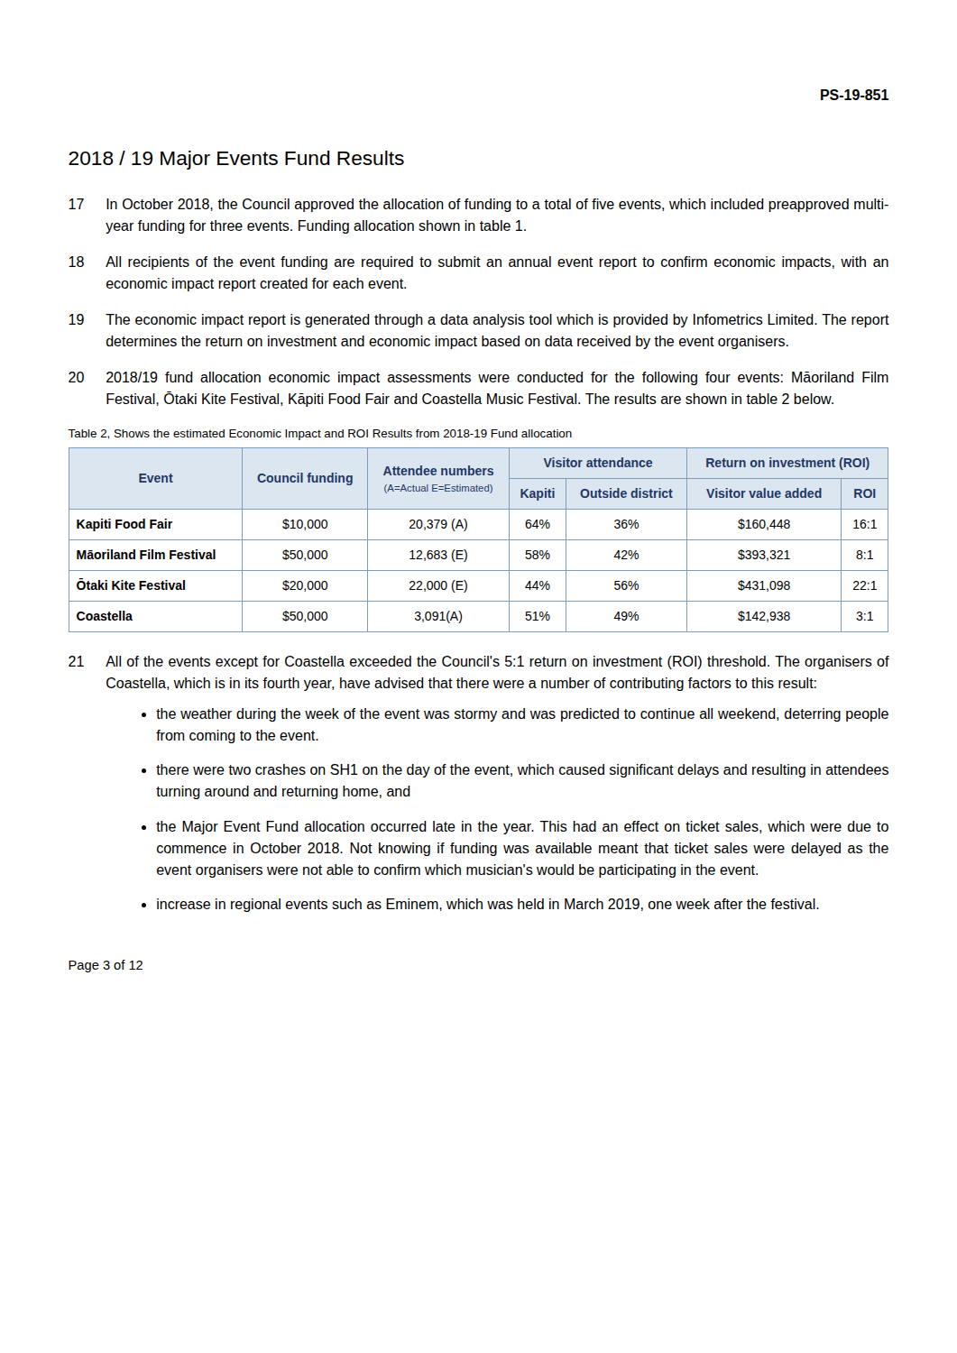PS-19-851
2018 / 19 Major Events Fund Results
17 In October 2018, the Council approved the allocation of funding to a total of five events, which included preapproved multi-year funding for three events. Funding allocation shown in table 1.
18 All recipients of the event funding are required to submit an annual event report to confirm economic impacts, with an economic impact report created for each event.
19 The economic impact report is generated through a data analysis tool which is provided by Infometrics Limited. The report determines the return on investment and economic impact based on data received by the event organisers.
202018/19 fund allocation economic impact assessments were conducted for the following four events: Māoriland Film Festival, Ōtaki Kite Festival, Kāpiti Food Fair and Coastella Music Festival. The results are shown in table 2 below.
Table 2, Shows the estimated Economic Impact and ROI Results from 2018-19 Fund allocation
| Event | Council funding | Attendee numbers (A=Actual E=Estimated) | Visitor attendance | Return on investment (ROI) |
| --- | --- | --- | --- | --- |
| Kapiti | Outside district | Visitor value added | ROI |
| Kapiti Food Fair | $10,000 | 20,379 (A) | 64% | 36% | $160,448 | 16:1 |
| Māoriland Film Festival | $50,000 | 12,683 (E) | 58% | 42% | $393,321 | 8:1 |
| Ōtaki Kite Festival | $20,000 | 22,000 (E) | 44% | 56% | $431,098 | 22:1 |
| Coastella | $50,000 | 3,091(A) | 51% | 49% | $142,938 | 3:1 |
21 All of the events except for Coastella exceeded the Council's 5:1 return on investment (ROI) threshold. The organisers of Coastella, which is in its fourth year, have advised that there were a number of contributing factors to this result:
the weather during the week of the event was stormy and was predicted to continue all weekend, deterring people from coming to the event.
there were two crashes on SH1 on the day of the event, which caused significant delays and resulting in attendees turning around and returning home, and
the Major Event Fund allocation occurred late in the year. This had an effect on ticket sales, which were due to commence in October 2018. Not knowing if funding was available meant that ticket sales were delayed as the event organisers were not able to confirm which musician's would be participating in the event.
increase in regional events such as Eminem, which was held in March 2019, one week after the festival.
Page 3 of 12